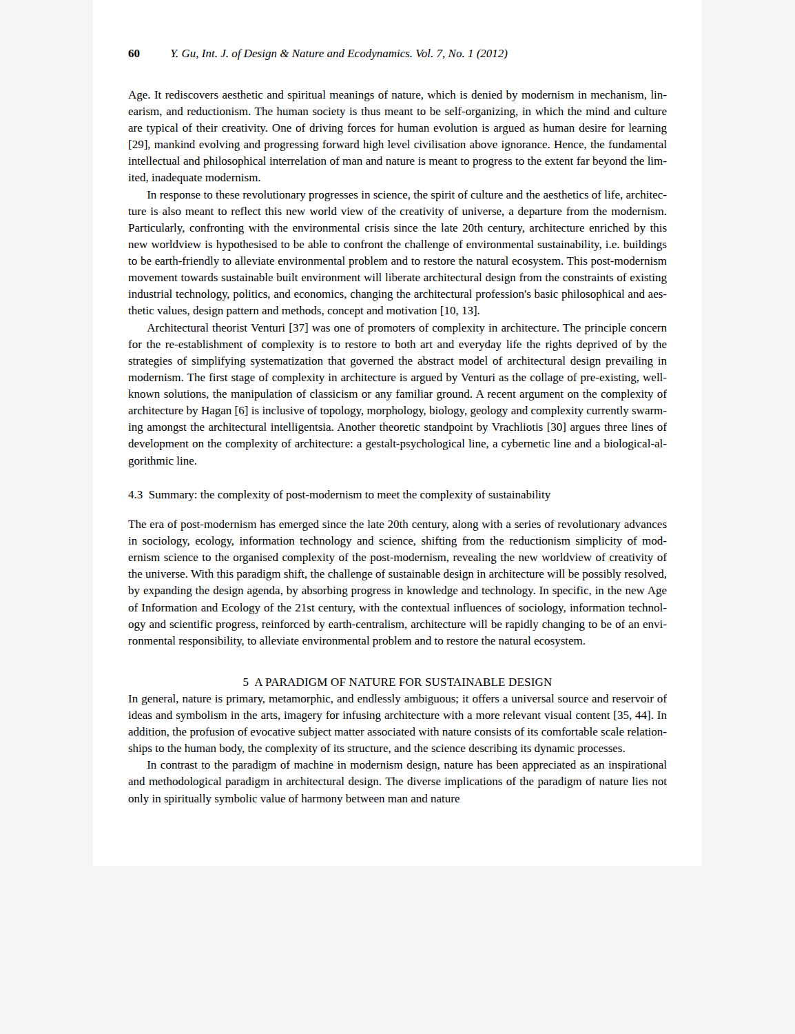60 Y. Gu, Int. J. of Design & Nature and Ecodynamics. Vol. 7, No. 1 (2012)
Age. It rediscovers aesthetic and spiritual meanings of nature, which is denied by modernism in mechanism, linearism, and reductionism. The human society is thus meant to be self-organizing, in which the mind and culture are typical of their creativity. One of driving forces for human evolution is argued as human desire for learning [29], mankind evolving and progressing forward high level civilisation above ignorance. Hence, the fundamental intellectual and philosophical interrelation of man and nature is meant to progress to the extent far beyond the limited, inadequate modernism.
In response to these revolutionary progresses in science, the spirit of culture and the aesthetics of life, architecture is also meant to reflect this new world view of the creativity of universe, a departure from the modernism. Particularly, confronting with the environmental crisis since the late 20th century, architecture enriched by this new worldview is hypothesised to be able to confront the challenge of environmental sustainability, i.e. buildings to be earth-friendly to alleviate environmental problem and to restore the natural ecosystem. This post-modernism movement towards sustainable built environment will liberate architectural design from the constraints of existing industrial technology, politics, and economics, changing the architectural profession's basic philosophical and aesthetic values, design pattern and methods, concept and motivation [10, 13].
Architectural theorist Venturi [37] was one of promoters of complexity in architecture. The principle concern for the re-establishment of complexity is to restore to both art and everyday life the rights deprived of by the strategies of simplifying systematization that governed the abstract model of architectural design prevailing in modernism. The first stage of complexity in architecture is argued by Venturi as the collage of pre-existing, well-known solutions, the manipulation of classicism or any familiar ground. A recent argument on the complexity of architecture by Hagan [6] is inclusive of topology, morphology, biology, geology and complexity currently swarming amongst the architectural intelligentsia. Another theoretic standpoint by Vrachliotis [30] argues three lines of development on the complexity of architecture: a gestalt-psychological line, a cybernetic line and a biological-algorithmic line.
4.3 Summary: the complexity of post-modernism to meet the complexity of sustainability
The era of post-modernism has emerged since the late 20th century, along with a series of revolutionary advances in sociology, ecology, information technology and science, shifting from the reductionism simplicity of modernism science to the organised complexity of the post-modernism, revealing the new worldview of creativity of the universe. With this paradigm shift, the challenge of sustainable design in architecture will be possibly resolved, by expanding the design agenda, by absorbing progress in knowledge and technology. In specific, in the new Age of Information and Ecology of the 21st century, with the contextual influences of sociology, information technology and scientific progress, reinforced by earth-centralism, architecture will be rapidly changing to be of an environmental responsibility, to alleviate environmental problem and to restore the natural ecosystem.
5 A Paradigm of Nature for Sustainable Design
In general, nature is primary, metamorphic, and endlessly ambiguous; it offers a universal source and reservoir of ideas and symbolism in the arts, imagery for infusing architecture with a more relevant visual content [35, 44]. In addition, the profusion of evocative subject matter associated with nature consists of its comfortable scale relationships to the human body, the complexity of its structure, and the science describing its dynamic processes.
In contrast to the paradigm of machine in modernism design, nature has been appreciated as an inspirational and methodological paradigm in architectural design. The diverse implications of the paradigm of nature lies not only in spiritually symbolic value of harmony between man and nature